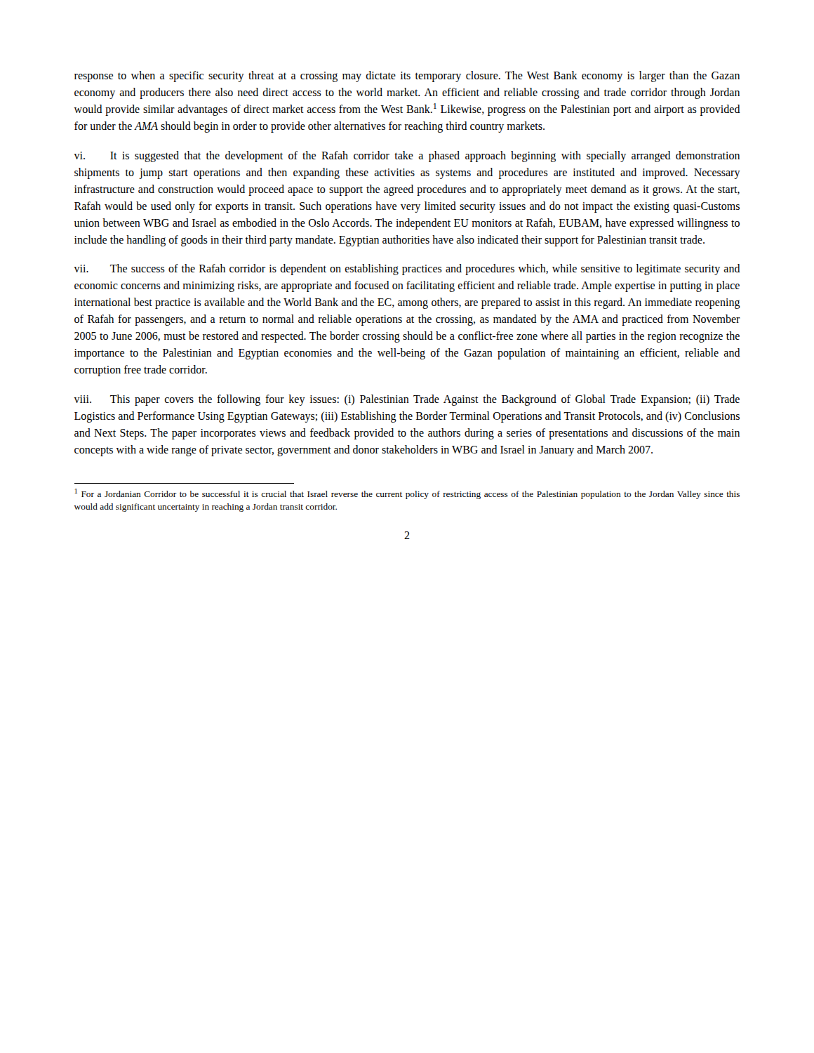response to when a specific security threat at a crossing may dictate its temporary closure. The West Bank economy is larger than the Gazan economy and producers there also need direct access to the world market. An efficient and reliable crossing and trade corridor through Jordan would provide similar advantages of direct market access from the West Bank.1 Likewise, progress on the Palestinian port and airport as provided for under the AMA should begin in order to provide other alternatives for reaching third country markets.
vi. It is suggested that the development of the Rafah corridor take a phased approach beginning with specially arranged demonstration shipments to jump start operations and then expanding these activities as systems and procedures are instituted and improved. Necessary infrastructure and construction would proceed apace to support the agreed procedures and to appropriately meet demand as it grows. At the start, Rafah would be used only for exports in transit. Such operations have very limited security issues and do not impact the existing quasi-Customs union between WBG and Israel as embodied in the Oslo Accords. The independent EU monitors at Rafah, EUBAM, have expressed willingness to include the handling of goods in their third party mandate. Egyptian authorities have also indicated their support for Palestinian transit trade.
vii. The success of the Rafah corridor is dependent on establishing practices and procedures which, while sensitive to legitimate security and economic concerns and minimizing risks, are appropriate and focused on facilitating efficient and reliable trade. Ample expertise in putting in place international best practice is available and the World Bank and the EC, among others, are prepared to assist in this regard. An immediate reopening of Rafah for passengers, and a return to normal and reliable operations at the crossing, as mandated by the AMA and practiced from November 2005 to June 2006, must be restored and respected. The border crossing should be a conflict-free zone where all parties in the region recognize the importance to the Palestinian and Egyptian economies and the well-being of the Gazan population of maintaining an efficient, reliable and corruption free trade corridor.
viii. This paper covers the following four key issues: (i) Palestinian Trade Against the Background of Global Trade Expansion; (ii) Trade Logistics and Performance Using Egyptian Gateways; (iii) Establishing the Border Terminal Operations and Transit Protocols, and (iv) Conclusions and Next Steps. The paper incorporates views and feedback provided to the authors during a series of presentations and discussions of the main concepts with a wide range of private sector, government and donor stakeholders in WBG and Israel in January and March 2007.
1 For a Jordanian Corridor to be successful it is crucial that Israel reverse the current policy of restricting access of the Palestinian population to the Jordan Valley since this would add significant uncertainty in reaching a Jordan transit corridor.
2